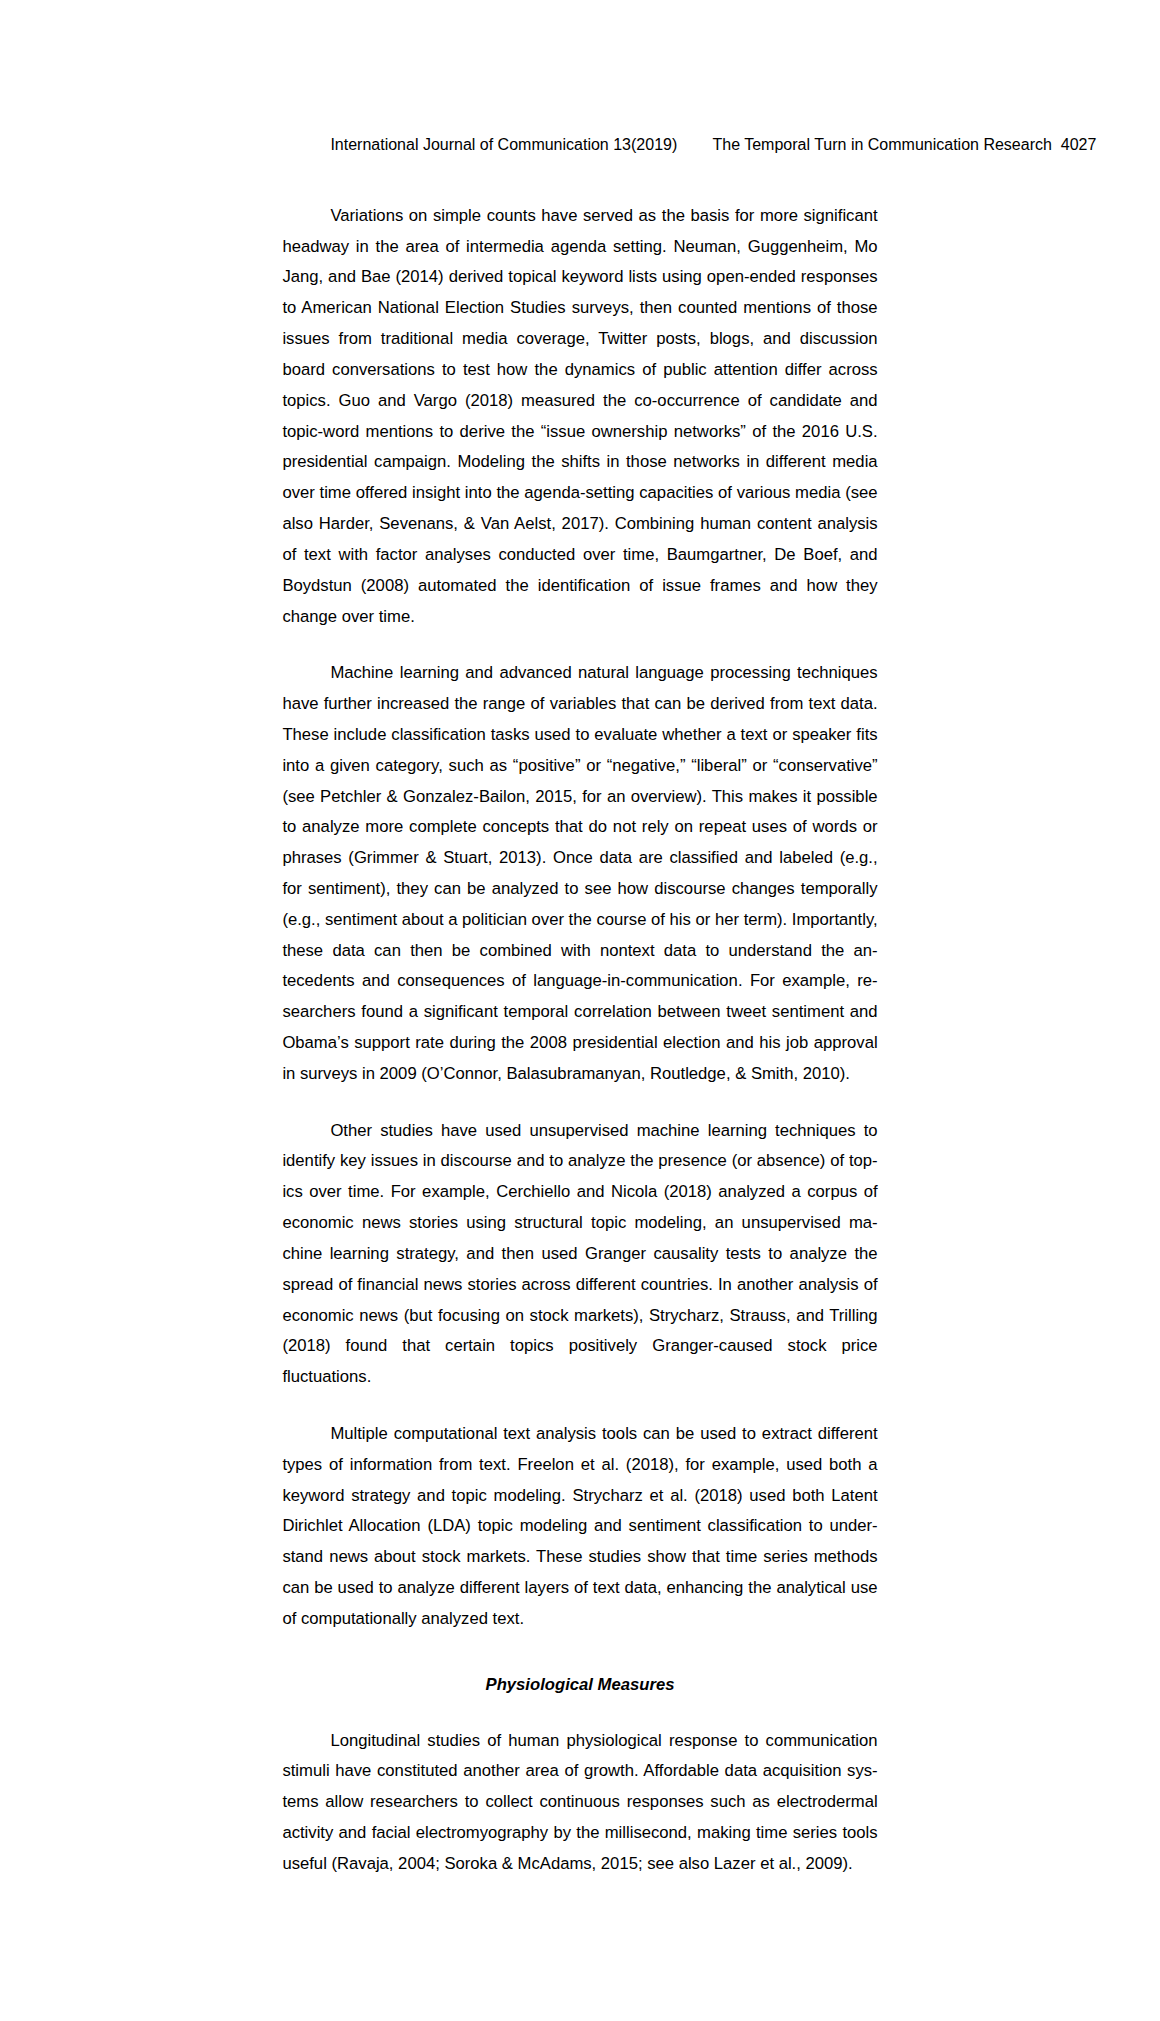International Journal of Communication 13(2019) The Temporal Turn in Communication Research 4027
Variations on simple counts have served as the basis for more significant headway in the area of intermedia agenda setting. Neuman, Guggenheim, Mo Jang, and Bae (2014) derived topical keyword lists using open-ended responses to American National Election Studies surveys, then counted mentions of those issues from traditional media coverage, Twitter posts, blogs, and discussion board conversations to test how the dynamics of public attention differ across topics. Guo and Vargo (2018) measured the co-occurrence of candidate and topic-word mentions to derive the “issue ownership networks” of the 2016 U.S. presidential campaign. Modeling the shifts in those networks in different media over time offered insight into the agenda-setting capacities of various media (see also Harder, Sevenans, & Van Aelst, 2017). Combining human content analysis of text with factor analyses conducted over time, Baumgartner, De Boef, and Boydstun (2008) automated the identification of issue frames and how they change over time.
Machine learning and advanced natural language processing techniques have further increased the range of variables that can be derived from text data. These include classification tasks used to evaluate whether a text or speaker fits into a given category, such as “positive” or “negative,” “liberal” or “conservative” (see Petchler & Gonzalez-Bailon, 2015, for an overview). This makes it possible to analyze more complete concepts that do not rely on repeat uses of words or phrases (Grimmer & Stuart, 2013). Once data are classified and labeled (e.g., for sentiment), they can be analyzed to see how discourse changes temporally (e.g., sentiment about a politician over the course of his or her term). Importantly, these data can then be combined with nontext data to understand the antecedents and consequences of language-in-communication. For example, researchers found a significant temporal correlation between tweet sentiment and Obama’s support rate during the 2008 presidential election and his job approval in surveys in 2009 (O’Connor, Balasubramanyan, Routledge, & Smith, 2010).
Other studies have used unsupervised machine learning techniques to identify key issues in discourse and to analyze the presence (or absence) of topics over time. For example, Cerchiello and Nicola (2018) analyzed a corpus of economic news stories using structural topic modeling, an unsupervised machine learning strategy, and then used Granger causality tests to analyze the spread of financial news stories across different countries. In another analysis of economic news (but focusing on stock markets), Strycharz, Strauss, and Trilling (2018) found that certain topics positively Granger-caused stock price fluctuations.
Multiple computational text analysis tools can be used to extract different types of information from text. Freelon et al. (2018), for example, used both a keyword strategy and topic modeling. Strycharz et al. (2018) used both Latent Dirichlet Allocation (LDA) topic modeling and sentiment classification to understand news about stock markets. These studies show that time series methods can be used to analyze different layers of text data, enhancing the analytical use of computationally analyzed text.
Physiological Measures
Longitudinal studies of human physiological response to communication stimuli have constituted another area of growth. Affordable data acquisition systems allow researchers to collect continuous responses such as electrodermal activity and facial electromyography by the millisecond, making time series tools useful (Ravaja, 2004; Soroka & McAdams, 2015; see also Lazer et al., 2009).